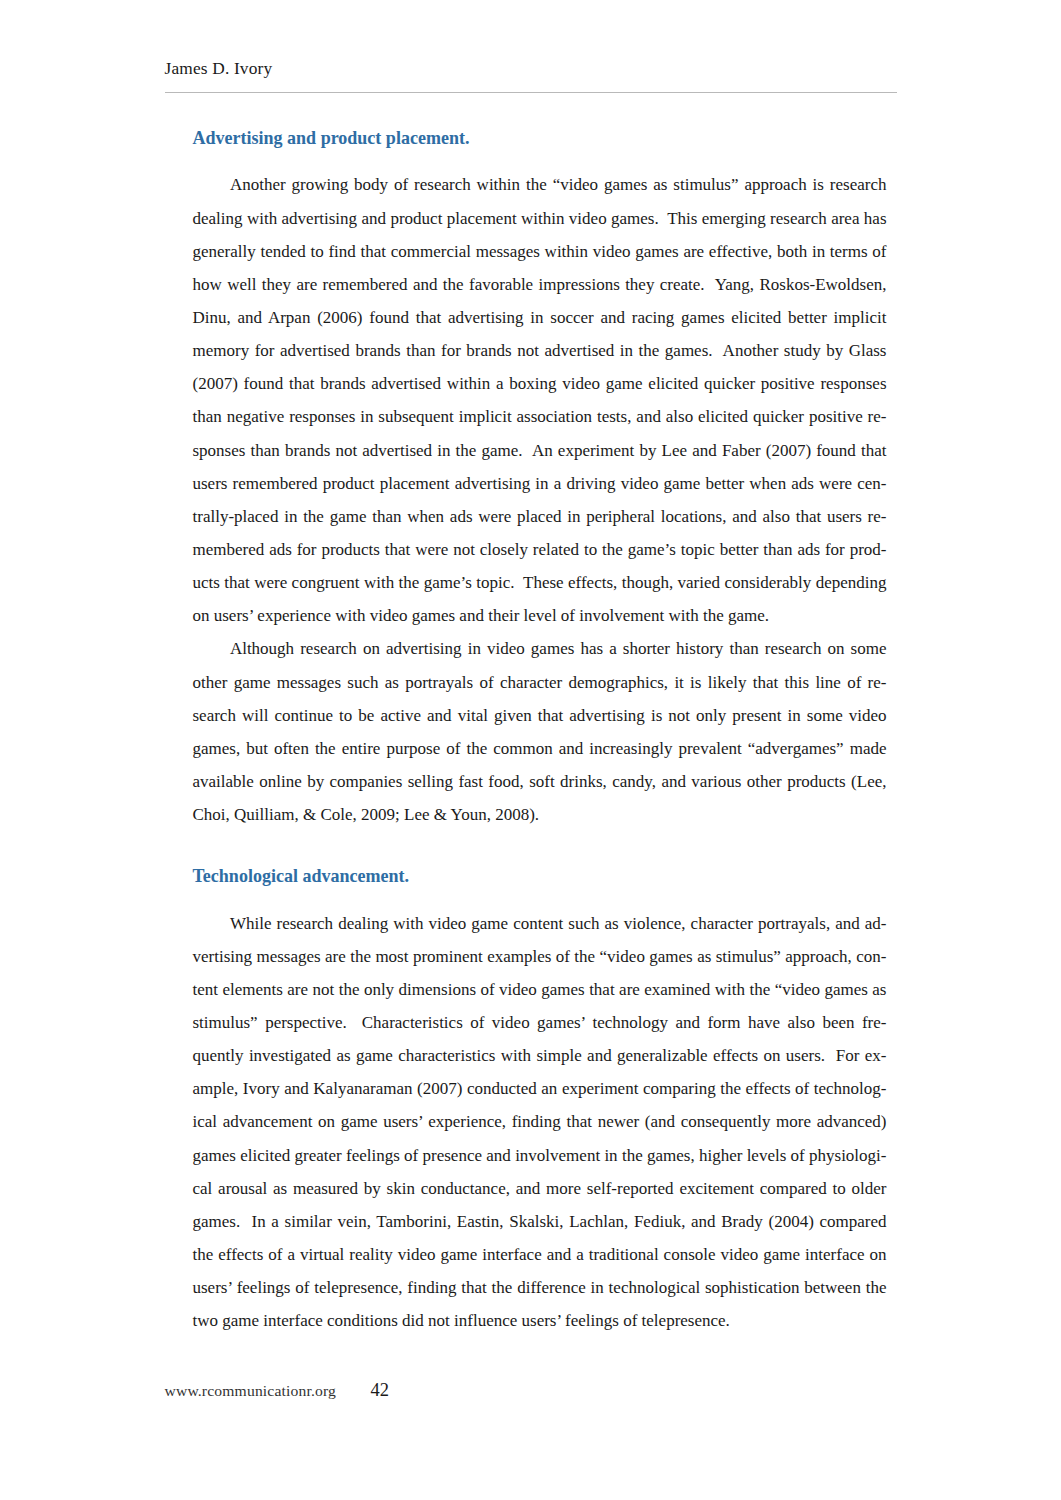James D. Ivory
Advertising and product placement.
Another growing body of research within the “video games as stimulus” approach is research dealing with advertising and product placement within video games. This emerging research area has generally tended to find that commercial messages within video games are effective, both in terms of how well they are remembered and the favorable impressions they create. Yang, Roskos-Ewoldsen, Dinu, and Arpan (2006) found that advertising in soccer and racing games elicited better implicit memory for advertised brands than for brands not advertised in the games. Another study by Glass (2007) found that brands advertised within a boxing video game elicited quicker positive responses than negative responses in subsequent implicit association tests, and also elicited quicker positive responses than brands not advertised in the game. An experiment by Lee and Faber (2007) found that users remembered product placement advertising in a driving video game better when ads were centrally-placed in the game than when ads were placed in peripheral locations, and also that users remembered ads for products that were not closely related to the game’s topic better than ads for products that were congruent with the game’s topic. These effects, though, varied considerably depending on users’ experience with video games and their level of involvement with the game.
Although research on advertising in video games has a shorter history than research on some other game messages such as portrayals of character demographics, it is likely that this line of research will continue to be active and vital given that advertising is not only present in some video games, but often the entire purpose of the common and increasingly prevalent “advergames” made available online by companies selling fast food, soft drinks, candy, and various other products (Lee, Choi, Quilliam, & Cole, 2009; Lee & Youn, 2008).
Technological advancement.
While research dealing with video game content such as violence, character portrayals, and advertising messages are the most prominent examples of the “video games as stimulus” approach, content elements are not the only dimensions of video games that are examined with the “video games as stimulus” perspective. Characteristics of video games’ technology and form have also been frequently investigated as game characteristics with simple and generalizable effects on users. For example, Ivory and Kalyanaraman (2007) conducted an experiment comparing the effects of technological advancement on game users’ experience, finding that newer (and consequently more advanced) games elicited greater feelings of presence and involvement in the games, higher levels of physiological arousal as measured by skin conductance, and more self-reported excitement compared to older games. In a similar vein, Tamborini, Eastin, Skalski, Lachlan, Fediuk, and Brady (2004) compared the effects of a virtual reality video game interface and a traditional console video game interface on users’ feelings of telepresence, finding that the difference in technological sophistication between the two game interface conditions did not influence users’ feelings of telepresence.
www.rcommunicationr.org 42